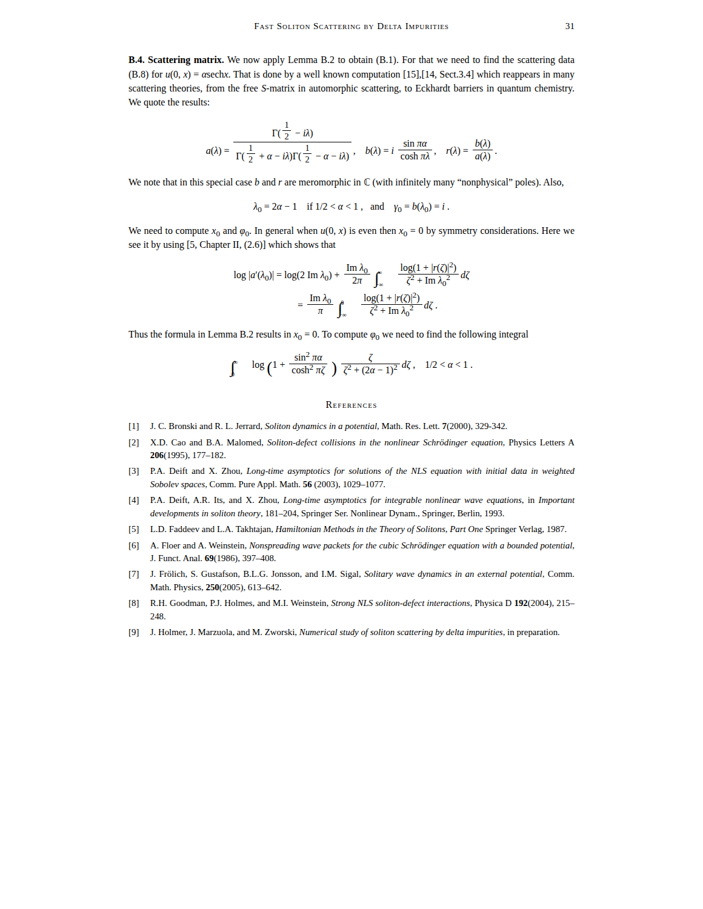Fast Soliton Scattering by Delta Impurities 31
B.4. Scattering matrix. We now apply Lemma B.2 to obtain (B.1). For that we need to find the scattering data (B.8) for u(0, x) = αsechx. That is done by a well known computation [15],[14, Sect.3.4] which reappears in many scattering theories, from the free S-matrix in automorphic scattering, to Eckhardt barriers in quantum chemistry. We quote the results:
a(λ) = Γ(12 − iλ) Γ(12 + α − iλ)Γ(12 − α − iλ) , b(λ) = i sin πα cosh πλ , r(λ) = b(λ) a(λ) .
We note that in this special case b and r are meromorphic in ℂ (with infinitely many “nonphysical” poles). Also,
λ0 = 2α − 1 if 1/2 < α < 1 , and γ0 = b(λ0) = i .
We need to compute x0 and φ0. In general when u(0, x) is even then x0 = 0 by symmetry considerations. Here we see it by using [5, Chapter II, (2.6)] which shows that
log |a′(λ0)| = log(2 Im λ0) + Im λ02π ∫∞−∞ log(1 + |r(ζ)|2) ζ2 + Im λ02 dζ
= Im λ0 π ∫0−∞ log(1 + |r(ζ)|2) ζ2 + Im λ02 dζ .
Thus the formula in Lemma B.2 results in x0 = 0. To compute φ0 we need to find the following integral
∫∞0 log (1 + sin2 πα cosh2 πζ ) ζζ2 + (2α − 1)2 dζ , 1/2 < α < 1 .
References
[1] J. C. Bronski and R. L. Jerrard, Soliton dynamics in a potential, Math. Res. Lett. 7(2000), 329-342.
[2] X.D. Cao and B.A. Malomed, Soliton-defect collisions in the nonlinear Schrödinger equation, Physics Letters A 206(1995), 177–182.
[3] P.A. Deift and X. Zhou, Long-time asymptotics for solutions of the NLS equation with initial data in weighted Sobolev spaces, Comm. Pure Appl. Math. 56 (2003), 1029–1077.
[4] P.A. Deift, A.R. Its, and X. Zhou, Long-time asymptotics for integrable nonlinear wave equations, in Important developments in soliton theory, 181–204, Springer Ser. Nonlinear Dynam., Springer, Berlin, 1993.
[5] L.D. Faddeev and L.A. Takhtajan, Hamiltonian Methods in the Theory of Solitons, Part One Springer Verlag, 1987.
[6] A. Floer and A. Weinstein, Nonspreading wave packets for the cubic Schrödinger equation with a bounded potential, J. Funct. Anal. 69(1986), 397–408.
[7] J. Frölich, S. Gustafson, B.L.G. Jonsson, and I.M. Sigal, Solitary wave dynamics in an external potential, Comm. Math. Physics, 250(2005), 613–642.
[8] R.H. Goodman, P.J. Holmes, and M.I. Weinstein, Strong NLS soliton-defect interactions, Physica D 192(2004), 215–248.
[9] J. Holmer, J. Marzuola, and M. Zworski, Numerical study of soliton scattering by delta impurities, in preparation.